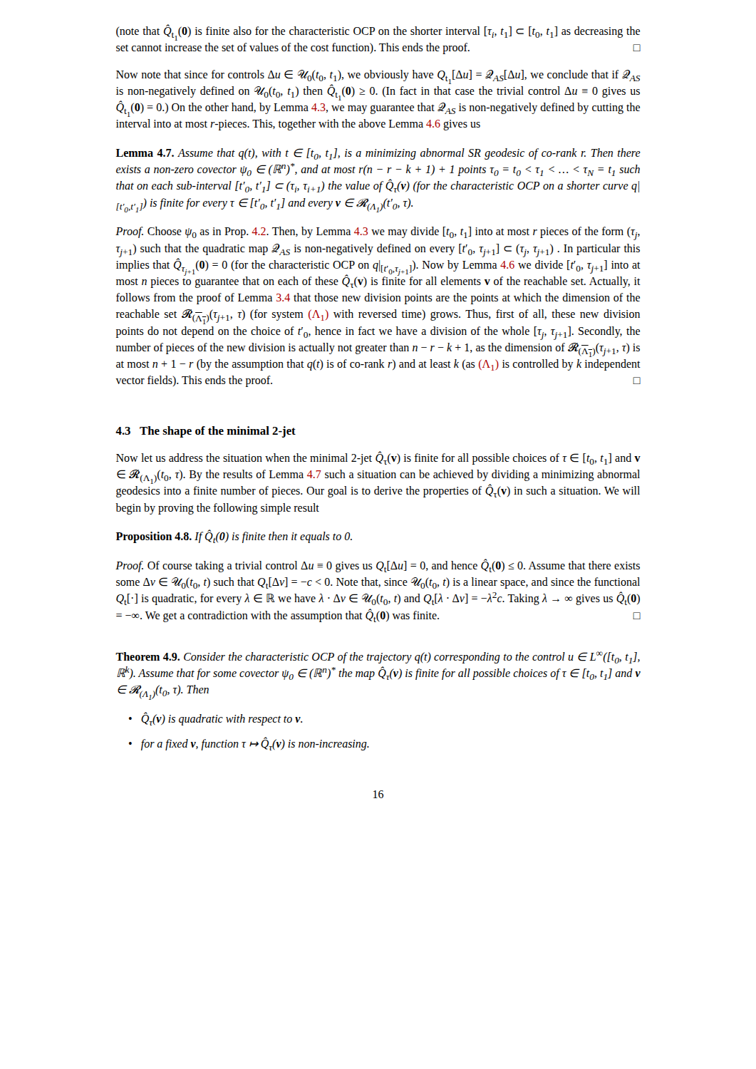(note that Q̂t1(0) is finite also for the characteristic OCP on the shorter interval [τi, t1] ⊂ [t0, t1] as decreasing the set cannot increase the set of values of the cost function). This ends the proof. □
Now note that since for controls Δu ∈ 𝒰0(t0, t1), we obviously have Qt1[Δu] = 𝒬AS[Δu], we conclude that if 𝒬AS is non-negatively defined on 𝒰0(t0, t1) then Q̂t1(0) ≥ 0. (In fact in that case the trivial control Δu ≡ 0 gives us Q̂t1(0) = 0.) On the other hand, by Lemma 4.3, we may guarantee that 𝒬AS is non-negatively defined by cutting the interval into at most r-pieces. This, together with the above Lemma 4.6 gives us
Lemma 4.7. Assume that q(t), with t ∈ [t0, t1], is a minimizing abnormal SR geodesic of co-rank r. Then there exists a non-zero covector ψ0 ∈ (ℝn)*, and at most r(n − r − k + 1) + 1 points τ0 = t0 < τ1 < … < τN = t1 such that on each sub-interval [t′0, t′1] ⊂ (τi, τi+1) the value of Q̂τ(v) (for the characteristic OCP on a shorter curve q|[t′0,t′1]) is finite for every τ ∈ [t′0, t′1] and every v ∈ 𝓡(Λ1)(t′0, τ).
Proof. Choose ψ0 as in Prop. 4.2. Then, by Lemma 4.3 we may divide [t0, t1] into at most r pieces of the form (τj, τj+1) such that the quadratic map 𝒬AS is non-negatively defined on every [t′0, τj+1] ⊂ (τj, τj+1) . In particular this implies that Q̂τj+1(0) = 0 (for the characteristic OCP on q|[t′0,τj+1]). Now by Lemma 4.6 we divide [t′0, τj+1] into at most n pieces to guarantee that on each of these Q̂τ(v) is finite for all elements v of the reachable set. Actually, it follows from the proof of Lemma 3.4 that those new division points are the points at which the dimension of the reachable set 𝓡(Λ1)(τj+1, τ) (for system (Λ1) with reversed time) grows. Thus, first of all, these new division points do not depend on the choice of t′0, hence in fact we have a division of the whole [τj, τj+1]. Secondly, the number of pieces of the new division is actually not greater than n − r − k + 1, as the dimension of 𝓡(Λ1)(τj+1, τ) is at most n + 1 − r (by the assumption that q(t) is of co-rank r) and at least k (as (Λ1) is controlled by k independent vector fields). This ends the proof. □
4.3 The shape of the minimal 2-jet
Now let us address the situation when the minimal 2-jet Q̂τ(v) is finite for all possible choices of τ ∈ [t0, t1] and v ∈ 𝓡(Λ1)(t0, τ). By the results of Lemma 4.7 such a situation can be achieved by dividing a minimizing abnormal geodesics into a finite number of pieces. Our goal is to derive the properties of Q̂τ(v) in such a situation. We will begin by proving the following simple result
Proposition 4.8. If Q̂t(0) is finite then it equals to 0.
Proof. Of course taking a trivial control Δu ≡ 0 gives us Qt[Δu] = 0, and hence Q̂t(0) ≤ 0. Assume that there exists some Δv ∈ 𝒰0(t0, t) such that Qt[Δv] = −c < 0. Note that, since 𝒰0(t0, t) is a linear space, and since the functional Qt[·] is quadratic, for every λ ∈ ℝ we have λ · Δv ∈ 𝒰0(t0, t) and Qt[λ · Δv] = −λ2c. Taking λ → ∞ gives us Q̂t(0) = −∞. We get a contradiction with the assumption that Q̂t(0) was finite. □
Theorem 4.9. Consider the characteristic OCP of the trajectory q(t) corresponding to the control u ∈ L∞([t0, t1], ℝk). Assume that for some covector ψ0 ∈ (ℝn)* the map Q̂τ(v) is finite for all possible choices of τ ∈ [t0, t1] and v ∈ 𝓡(Λ1)(t0, τ). Then
Q̂τ(v) is quadratic with respect to v.
for a fixed v, function τ ↦ Q̂τ(v) is non-increasing.
16